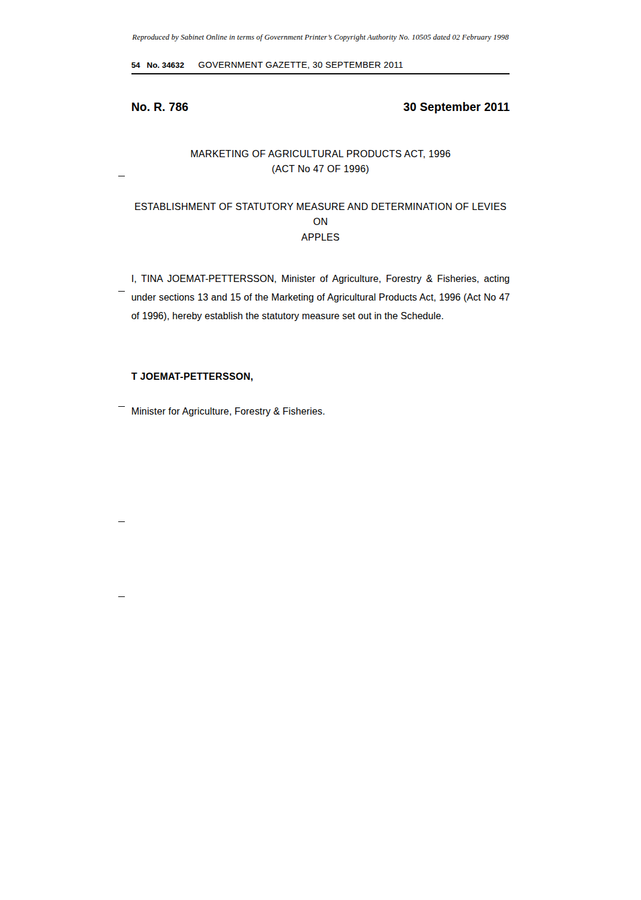Reproduced by Sabinet Online in terms of Government Printer’s Copyright Authority No. 10505 dated 02 February 1998
54 No. 34632 GOVERNMENT GAZETTE, 30 SEPTEMBER 2011
No. R. 786 30 September 2011
MARKETING OF AGRICULTURAL PRODUCTS ACT, 1996 (ACT No 47 OF 1996)
ESTABLISHMENT OF STATUTORY MEASURE AND DETERMINATION OF LEVIES ON APPLES
I, TINA JOEMAT-PETTERSSON, Minister of Agriculture, Forestry & Fisheries, acting under sections 13 and 15 of the Marketing of Agricultural Products Act, 1996 (Act No 47 of 1996), hereby establish the statutory measure set out in the Schedule.
T JOEMAT-PETTERSSON,
Minister for Agriculture, Forestry & Fisheries.